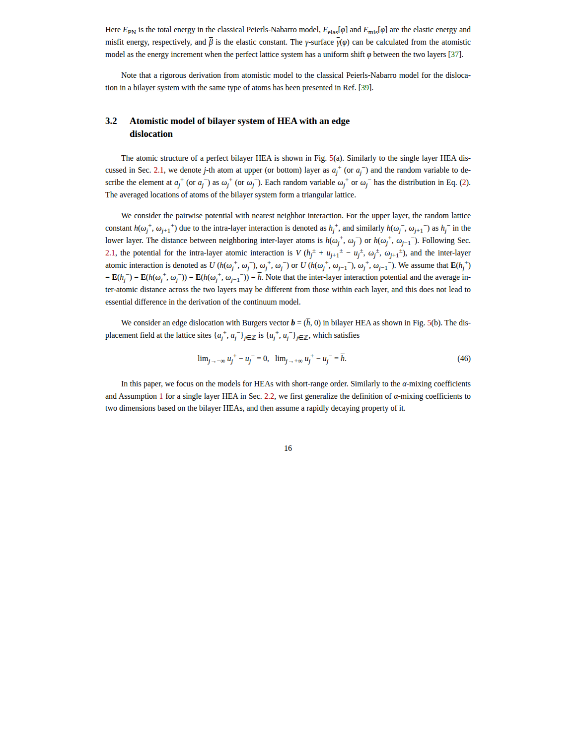Here EPN is the total energy in the classical Peierls-Nabarro model, Eelas[φ] and Emis[φ] are the elastic energy and misfit energy, respectively, and β is the elastic constant. The γ-surface γ(φ) can be calculated from the atomistic model as the energy increment when the perfect lattice system has a uniform shift φ between the two layers [37].
Note that a rigorous derivation from atomistic model to the classical Peierls-Nabarro model for the dislocation in a bilayer system with the same type of atoms has been presented in Ref. [39].
3.2 Atomistic model of bilayer system of HEA with an edge
dislocation
The atomic structure of a perfect bilayer HEA is shown in Fig. 5(a). Similarly to the single layer HEA discussed in Sec. 2.1, we denote j-th atom at upper (or bottom) layer as aj+ (or aj−) and the random variable to describe the element at aj+ (or aj−) as ωj+ (or ωj−). Each random variable ωj+ or ωj− has the distribution in Eq. (2). The averaged locations of atoms of the bilayer system form a triangular lattice.
We consider the pairwise potential with nearest neighbor interaction. For the upper layer, the random lattice constant h(ωj+, ωj+1+) due to the intra-layer interaction is denoted as hj+, and similarly h(ωj−, ωj+1−) as hj− in the lower layer. The distance between neighboring inter-layer atoms is h(ωj+, ωj−) or h(ωj+, ωj−1−). Following Sec. 2.1, the potential for the intra-layer atomic interaction is V (hj± + uj+1± − uj±, ωj±, ωj+1±), and the inter-layer atomic interaction is denoted as U (h(ωj+, ωj−), ωj+, ωj−) or U (h(ωj+, ωj−1−), ωj+, ωj−1−). We assume that E(hj+) = E(hj−) = E(h(ωj+, ωj−)) = E(h(ωj+, ωj−1−)) = h. Note that the inter-layer interaction potential and the average inter-atomic distance across the two layers may be different from those within each layer, and this does not lead to essential difference in the derivation of the continuum model.
We consider an edge dislocation with Burgers vector b = (h, 0) in bilayer HEA as shown in Fig. 5(b). The displacement field at the lattice sites {aj+, aj−}j∈ℤ is {uj+, uj−}j∈ℤ, which satisfies
limj→−∞ uj+ − uj− = 0, limj→+∞ uj+ − uj− = h. (46)
In this paper, we focus on the models for HEAs with short-range order. Similarly to the α-mixing coefficients and Assumption 1 for a single layer HEA in Sec. 2.2, we first generalize the definition of α-mixing coefficients to two dimensions based on the bilayer HEAs, and then assume a rapidly decaying property of it.
16